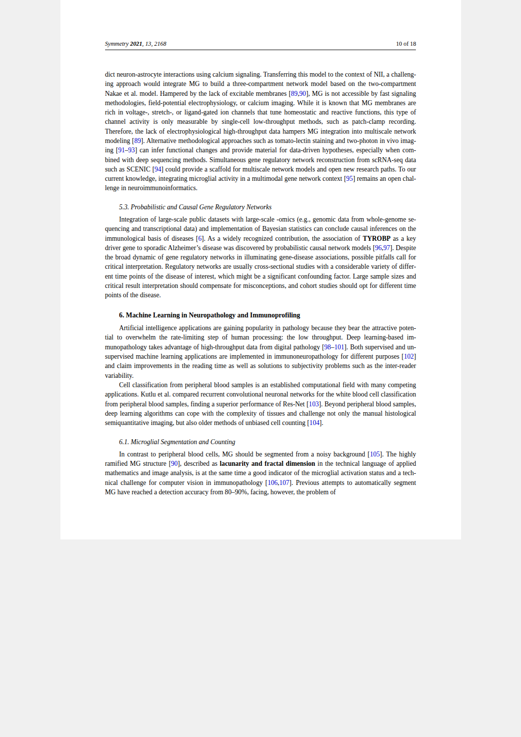Symmetry 2021, 13, 2168 10 of 18
dict neuron-astrocyte interactions using calcium signaling. Transferring this model to the context of NII, a challenging approach would integrate MG to build a three-compartment network model based on the two-compartment Nakae et al. model. Hampered by the lack of excitable membranes [89,90], MG is not accessible by fast signaling methodologies, field-potential electrophysiology, or calcium imaging. While it is known that MG membranes are rich in voltage-, stretch-, or ligand-gated ion channels that tune homeostatic and reactive functions, this type of channel activity is only measurable by single-cell low-throughput methods, such as patch-clamp recording. Therefore, the lack of electrophysiological high-throughput data hampers MG integration into multiscale network modeling [89]. Alternative methodological approaches such as tomato-lectin staining and two-photon in vivo imaging [91–93] can infer functional changes and provide material for data-driven hypotheses, especially when combined with deep sequencing methods. Simultaneous gene regulatory network reconstruction from scRNA-seq data such as SCENIC [94] could provide a scaffold for multiscale network models and open new research paths. To our current knowledge, integrating microglial activity in a multimodal gene network context [95] remains an open challenge in neuroimmunoinformatics.
5.3. Probabilistic and Causal Gene Regulatory Networks
Integration of large-scale public datasets with large-scale -omics (e.g., genomic data from whole-genome sequencing and transcriptional data) and implementation of Bayesian statistics can conclude causal inferences on the immunological basis of diseases [6]. As a widely recognized contribution, the association of TYROBP as a key driver gene to sporadic Alzheimer’s disease was discovered by probabilistic causal network models [96,97]. Despite the broad dynamic of gene regulatory networks in illuminating gene-disease associations, possible pitfalls call for critical interpretation. Regulatory networks are usually cross-sectional studies with a considerable variety of different time points of the disease of interest, which might be a significant confounding factor. Large sample sizes and critical result interpretation should compensate for misconceptions, and cohort studies should opt for different time points of the disease.
6. Machine Learning in Neuropathology and Immunoprofiling
Artificial intelligence applications are gaining popularity in pathology because they bear the attractive potential to overwhelm the rate-limiting step of human processing: the low throughput. Deep learning-based immunopathology takes advantage of high-throughput data from digital pathology [98–101]. Both supervised and unsupervised machine learning applications are implemented in immunoneuropathology for different purposes [102] and claim improvements in the reading time as well as solutions to subjectivity problems such as the inter-reader variability.
Cell classification from peripheral blood samples is an established computational field with many competing applications. Kutlu et al. compared recurrent convolutional neuronal networks for the white blood cell classification from peripheral blood samples, finding a superior performance of Res-Net [103]. Beyond peripheral blood samples, deep learning algorithms can cope with the complexity of tissues and challenge not only the manual histological semiquantitative imaging, but also older methods of unbiased cell counting [104].
6.1. Microglial Segmentation and Counting
In contrast to peripheral blood cells, MG should be segmented from a noisy background [105]. The highly ramified MG structure [90], described as lacunarity and fractal dimension in the technical language of applied mathematics and image analysis, is at the same time a good indicator of the microglial activation status and a technical challenge for computer vision in immunopathology [106,107]. Previous attempts to automatically segment MG have reached a detection accuracy from 80–90%, facing, however, the problem of